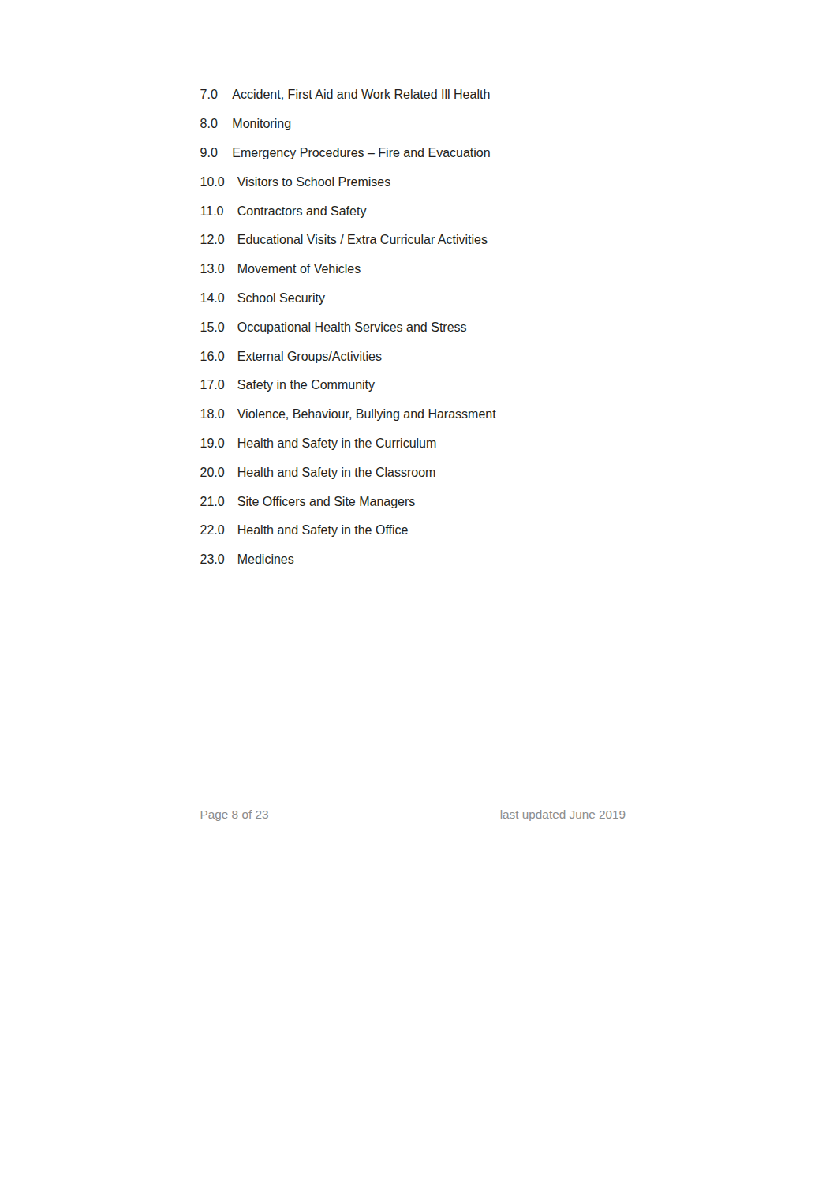7.0 Accident, First Aid and Work Related Ill Health
8.0 Monitoring
9.0 Emergency Procedures – Fire and Evacuation
10.0 Visitors to School Premises
11.0 Contractors and Safety
12.0 Educational Visits / Extra Curricular Activities
13.0 Movement of Vehicles
14.0 School Security
15.0 Occupational Health Services and Stress
16.0 External Groups/Activities
17.0 Safety in the Community
18.0 Violence, Behaviour, Bullying and Harassment
19.0 Health and Safety in the Curriculum
20.0 Health and Safety in the Classroom
21.0 Site Officers and Site Managers
22.0 Health and Safety in the Office
23.0 Medicines
Page 8 of 23
last updated June 2019